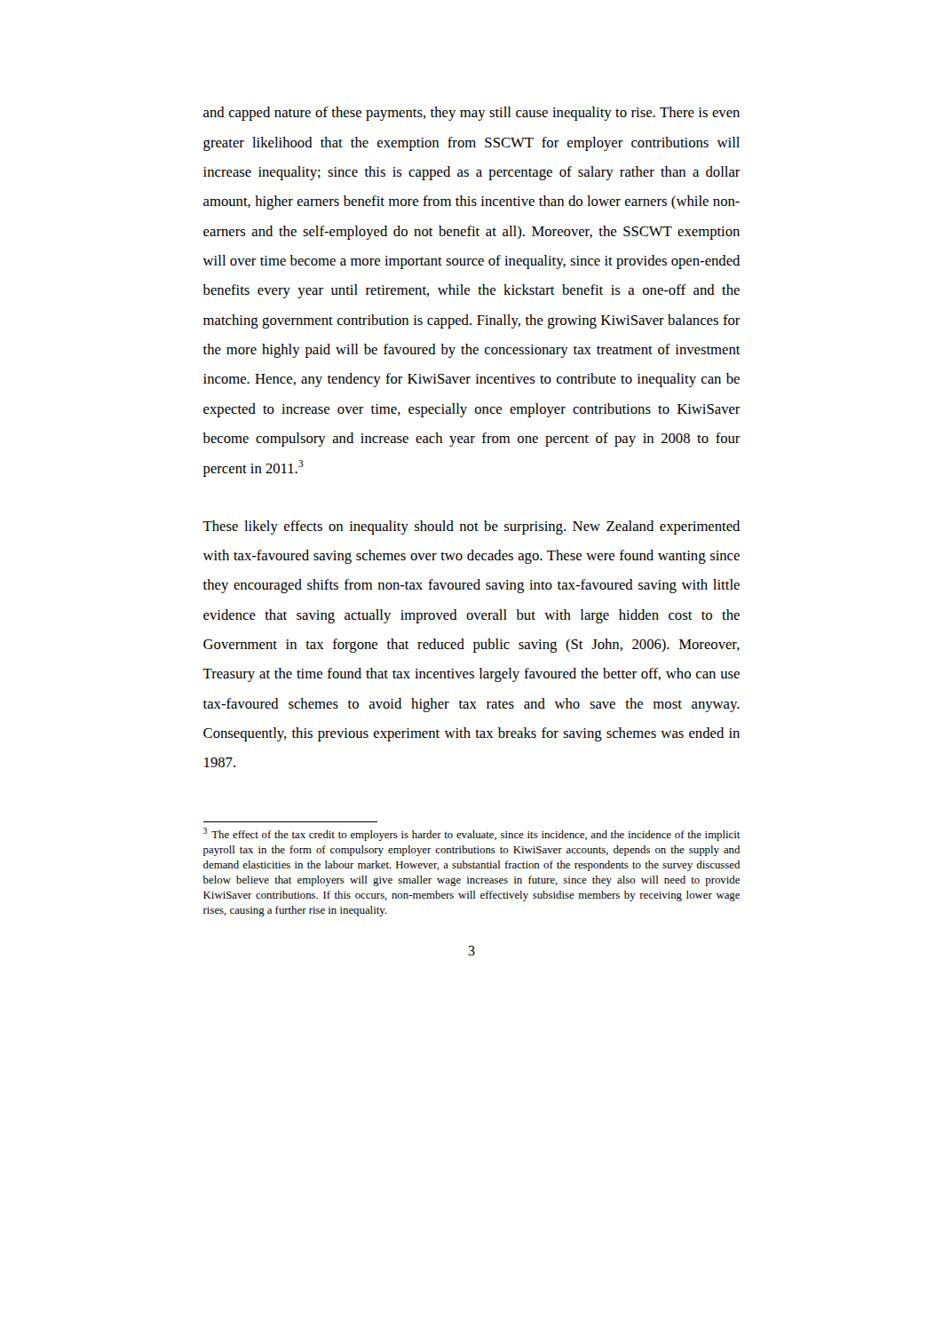and capped nature of these payments, they may still cause inequality to rise. There is even greater likelihood that the exemption from SSCWT for employer contributions will increase inequality; since this is capped as a percentage of salary rather than a dollar amount, higher earners benefit more from this incentive than do lower earners (while non-earners and the self-employed do not benefit at all). Moreover, the SSCWT exemption will over time become a more important source of inequality, since it provides open-ended benefits every year until retirement, while the kickstart benefit is a one-off and the matching government contribution is capped. Finally, the growing KiwiSaver balances for the more highly paid will be favoured by the concessionary tax treatment of investment income. Hence, any tendency for KiwiSaver incentives to contribute to inequality can be expected to increase over time, especially once employer contributions to KiwiSaver become compulsory and increase each year from one percent of pay in 2008 to four percent in 2011.3
These likely effects on inequality should not be surprising. New Zealand experimented with tax-favoured saving schemes over two decades ago. These were found wanting since they encouraged shifts from non-tax favoured saving into tax-favoured saving with little evidence that saving actually improved overall but with large hidden cost to the Government in tax forgone that reduced public saving (St John, 2006). Moreover, Treasury at the time found that tax incentives largely favoured the better off, who can use tax-favoured schemes to avoid higher tax rates and who save the most anyway. Consequently, this previous experiment with tax breaks for saving schemes was ended in 1987.
3 The effect of the tax credit to employers is harder to evaluate, since its incidence, and the incidence of the implicit payroll tax in the form of compulsory employer contributions to KiwiSaver accounts, depends on the supply and demand elasticities in the labour market. However, a substantial fraction of the respondents to the survey discussed below believe that employers will give smaller wage increases in future, since they also will need to provide KiwiSaver contributions. If this occurs, non-members will effectively subsidise members by receiving lower wage rises, causing a further rise in inequality.
3